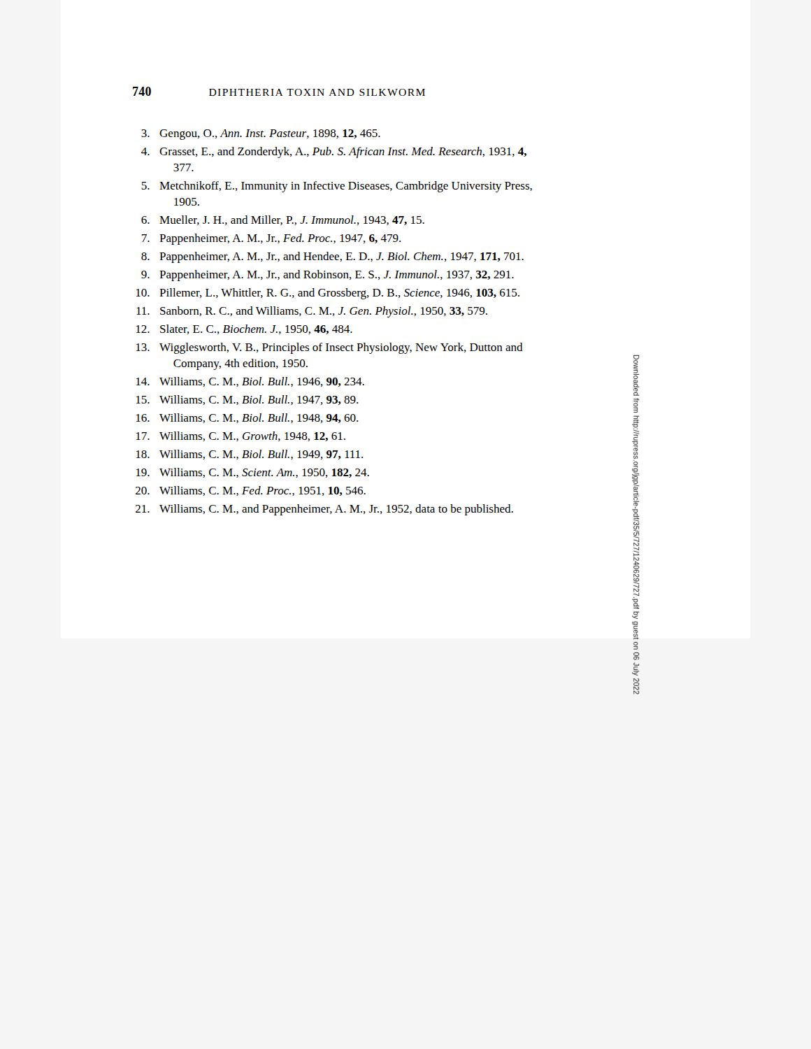740 Diphtheria Toxin and Silkworm
3. Gengou, O., Ann. Inst. Pasteur, 1898, 12, 465.
4. Grasset, E., and Zonderdyk, A., Pub. S. African Inst. Med. Research, 1931, 4, 377.
5. Metchnikoff, E., Immunity in Infective Diseases, Cambridge University Press, 1905.
6. Mueller, J. H., and Miller, P., J. Immunol., 1943, 47, 15.
7. Pappenheimer, A. M., Jr., Fed. Proc., 1947, 6, 479.
8. Pappenheimer, A. M., Jr., and Hendee, E. D., J. Biol. Chem., 1947, 171, 701.
9. Pappenheimer, A. M., Jr., and Robinson, E. S., J. Immunol., 1937, 32, 291.
10. Pillemer, L., Whittler, R. G., and Grossberg, D. B., Science, 1946, 103, 615.
11. Sanborn, R. C., and Williams, C. M., J. Gen. Physiol., 1950, 33, 579.
12. Slater, E. C., Biochem. J., 1950, 46, 484.
13. Wigglesworth, V. B., Principles of Insect Physiology, New York, Dutton and Company, 4th edition, 1950.
14. Williams, C. M., Biol. Bull., 1946, 90, 234.
15. Williams, C. M., Biol. Bull., 1947, 93, 89.
16. Williams, C. M., Biol. Bull., 1948, 94, 60.
17. Williams, C. M., Growth, 1948, 12, 61.
18. Williams, C. M., Biol. Bull., 1949, 97, 111.
19. Williams, C. M., Scient. Am., 1950, 182, 24.
20. Williams, C. M., Fed. Proc., 1951, 10, 546.
21. Williams, C. M., and Pappenheimer, A. M., Jr., 1952, data to be published.
Downloaded from http://rupress.org/jgp/article-pdf/35/5/727/1240629/727.pdf by guest on 06 July 2022